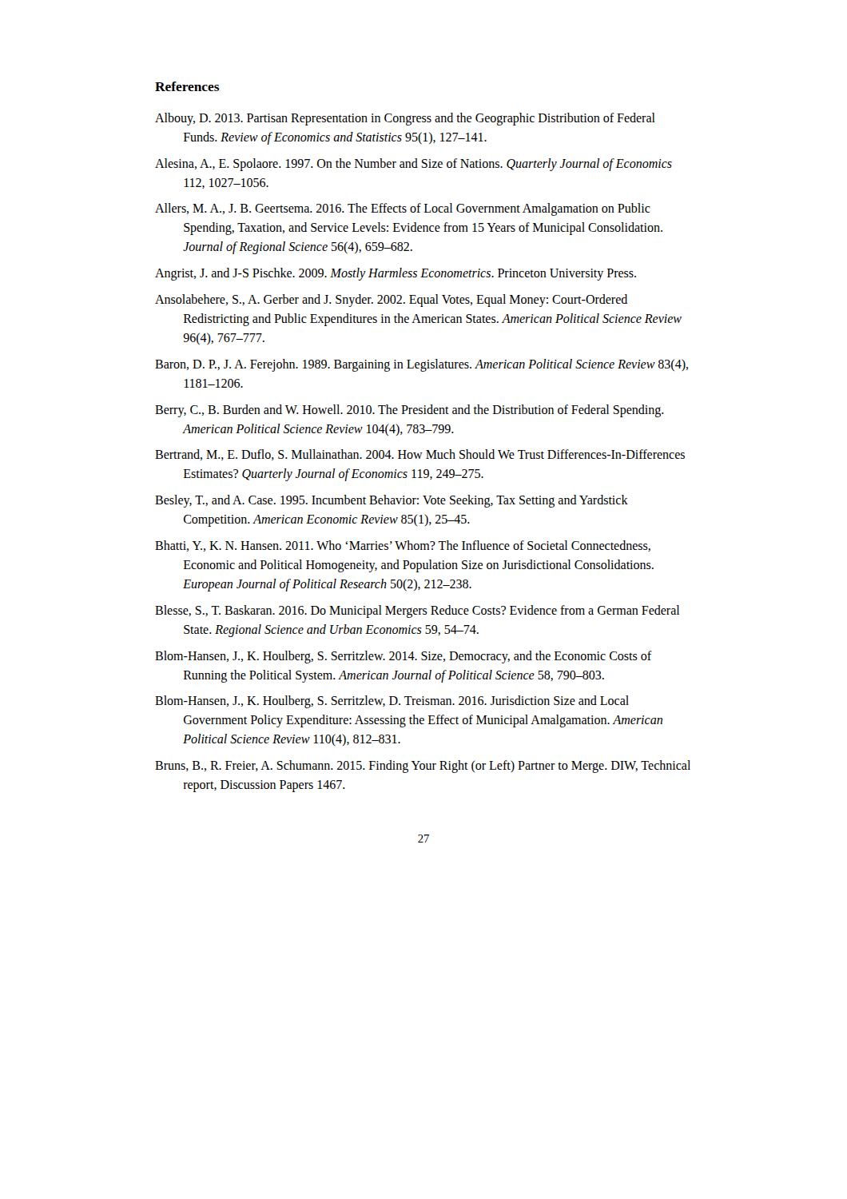References
Albouy, D. 2013. Partisan Representation in Congress and the Geographic Distribution of Federal Funds. Review of Economics and Statistics 95(1), 127–141.
Alesina, A., E. Spolaore. 1997. On the Number and Size of Nations. Quarterly Journal of Economics 112, 1027–1056.
Allers, M. A., J. B. Geertsema. 2016. The Effects of Local Government Amalgamation on Public Spending, Taxation, and Service Levels: Evidence from 15 Years of Municipal Consolidation. Journal of Regional Science 56(4), 659–682.
Angrist, J. and J-S Pischke. 2009. Mostly Harmless Econometrics. Princeton University Press.
Ansolabehere, S., A. Gerber and J. Snyder. 2002. Equal Votes, Equal Money: Court-Ordered Redistricting and Public Expenditures in the American States. American Political Science Review 96(4), 767–777.
Baron, D. P., J. A. Ferejohn. 1989. Bargaining in Legislatures. American Political Science Review 83(4), 1181–1206.
Berry, C., B. Burden and W. Howell. 2010. The President and the Distribution of Federal Spending. American Political Science Review 104(4), 783–799.
Bertrand, M., E. Duflo, S. Mullainathan. 2004. How Much Should We Trust Differences-In-Differences Estimates? Quarterly Journal of Economics 119, 249–275.
Besley, T., and A. Case. 1995. Incumbent Behavior: Vote Seeking, Tax Setting and Yardstick Competition. American Economic Review 85(1), 25–45.
Bhatti, Y., K. N. Hansen. 2011. Who ‘Marries’ Whom? The Influence of Societal Connectedness, Economic and Political Homogeneity, and Population Size on Jurisdictional Consolidations. European Journal of Political Research 50(2), 212–238.
Blesse, S., T. Baskaran. 2016. Do Municipal Mergers Reduce Costs? Evidence from a German Federal State. Regional Science and Urban Economics 59, 54–74.
Blom-Hansen, J., K. Houlberg, S. Serritzlew. 2014. Size, Democracy, and the Economic Costs of Running the Political System. American Journal of Political Science 58, 790–803.
Blom-Hansen, J., K. Houlberg, S. Serritzlew, D. Treisman. 2016. Jurisdiction Size and Local Government Policy Expenditure: Assessing the Effect of Municipal Amalgamation. American Political Science Review 110(4), 812–831.
Bruns, B., R. Freier, A. Schumann. 2015. Finding Your Right (or Left) Partner to Merge. DIW, Technical report, Discussion Papers 1467.
27